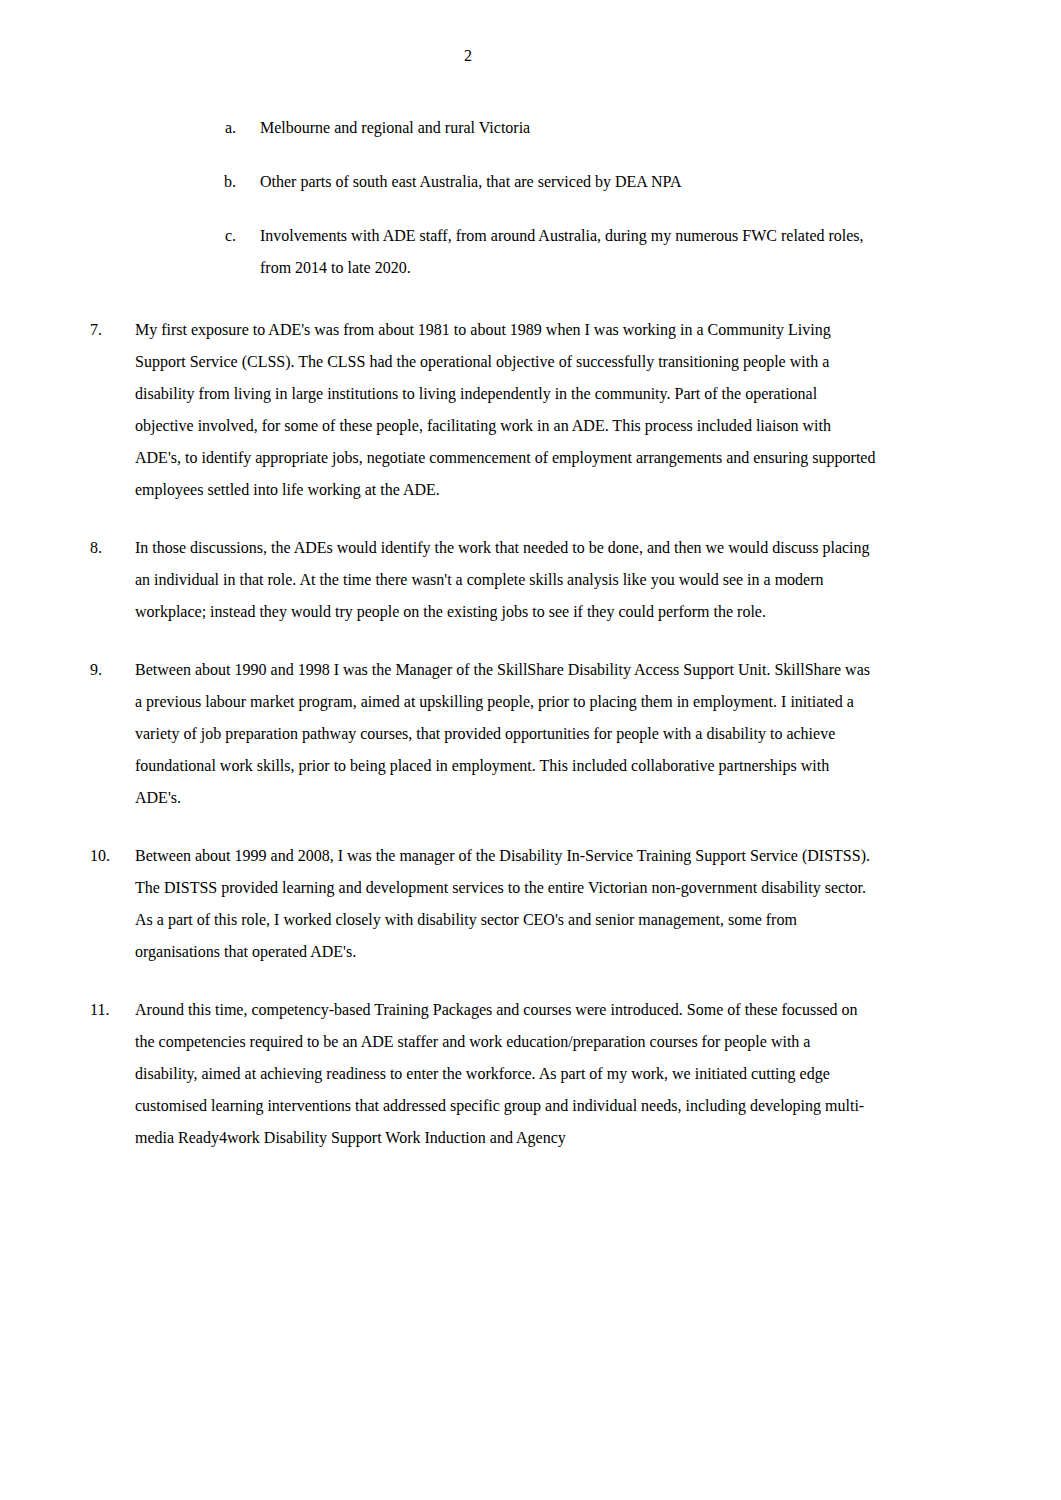2
Melbourne and regional and rural Victoria
Other parts of south east Australia, that are serviced by DEA NPA
Involvements with ADE staff, from around Australia, during my numerous FWC related roles, from 2014 to late 2020.
My first exposure to ADE's was from about 1981 to about 1989 when I was working in a Community Living Support Service (CLSS). The CLSS had the operational objective of successfully transitioning people with a disability from living in large institutions to living independently in the community. Part of the operational objective involved, for some of these people, facilitating work in an ADE. This process included liaison with ADE's, to identify appropriate jobs, negotiate commencement of employment arrangements and ensuring supported employees settled into life working at the ADE.
In those discussions, the ADEs would identify the work that needed to be done, and then we would discuss placing an individual in that role. At the time there wasn't a complete skills analysis like you would see in a modern workplace; instead they would try people on the existing jobs to see if they could perform the role.
Between about 1990 and 1998 I was the Manager of the SkillShare Disability Access Support Unit. SkillShare was a previous labour market program, aimed at upskilling people, prior to placing them in employment. I initiated a variety of job preparation pathway courses, that provided opportunities for people with a disability to achieve foundational work skills, prior to being placed in employment. This included collaborative partnerships with ADE's.
Between about 1999 and 2008, I was the manager of the Disability In-Service Training Support Service (DISTSS). The DISTSS provided learning and development services to the entire Victorian non-government disability sector. As a part of this role, I worked closely with disability sector CEO's and senior management, some from organisations that operated ADE's.
Around this time, competency-based Training Packages and courses were introduced. Some of these focussed on the competencies required to be an ADE staffer and work education/preparation courses for people with a disability, aimed at achieving readiness to enter the workforce. As part of my work, we initiated cutting edge customised learning interventions that addressed specific group and individual needs, including developing multi-media Ready4work Disability Support Work Induction and Agency